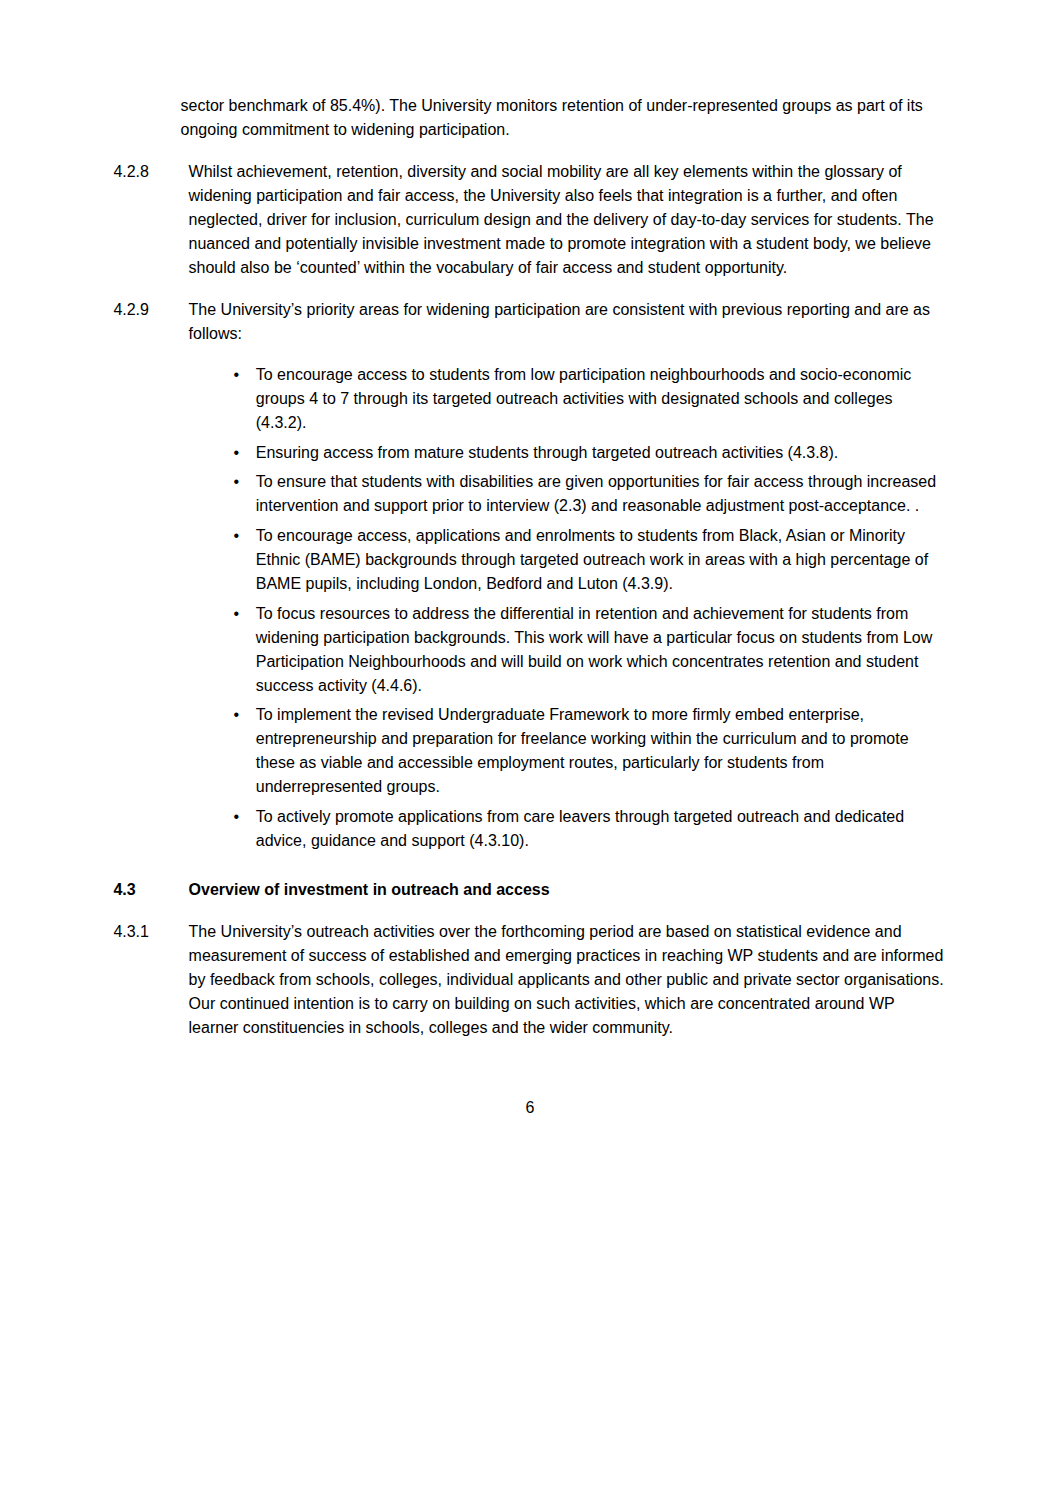sector benchmark of 85.4%). The University monitors retention of under-represented groups as part of its ongoing commitment to widening participation.
4.2.8
Whilst achievement, retention, diversity and social mobility are all key elements within the glossary of widening participation and fair access, the University also feels that integration is a further, and often neglected, driver for inclusion, curriculum design and the delivery of day-to-day services for students. The nuanced and potentially invisible investment made to promote integration with a student body, we believe should also be ‘counted’ within the vocabulary of fair access and student opportunity.
4.2.9
The University’s priority areas for widening participation are consistent with previous reporting and are as follows:
To encourage access to students from low participation neighbourhoods and socio-economic groups 4 to 7 through its targeted outreach activities with designated schools and colleges (4.3.2).
Ensuring access from mature students through targeted outreach activities (4.3.8).
To ensure that students with disabilities are given opportunities for fair access through increased intervention and support prior to interview (2.3) and reasonable adjustment post-acceptance. .
To encourage access, applications and enrolments to students from Black, Asian or Minority Ethnic (BAME) backgrounds through targeted outreach work in areas with a high percentage of BAME pupils, including London, Bedford and Luton (4.3.9).
To focus resources to address the differential in retention and achievement for students from widening participation backgrounds. This work will have a particular focus on students from Low Participation Neighbourhoods and will build on work which concentrates retention and student success activity (4.4.6).
To implement the revised Undergraduate Framework to more firmly embed enterprise, entrepreneurship and preparation for freelance working within the curriculum and to promote these as viable and accessible employment routes, particularly for students from underrepresented groups.
To actively promote applications from care leavers through targeted outreach and dedicated advice, guidance and support (4.3.10).
4.3 Overview of investment in outreach and access
4.3.1
The University’s outreach activities over the forthcoming period are based on statistical evidence and measurement of success of established and emerging practices in reaching WP students and are informed by feedback from schools, colleges, individual applicants and other public and private sector organisations. Our continued intention is to carry on building on such activities, which are concentrated around WP learner constituencies in schools, colleges and the wider community.
6